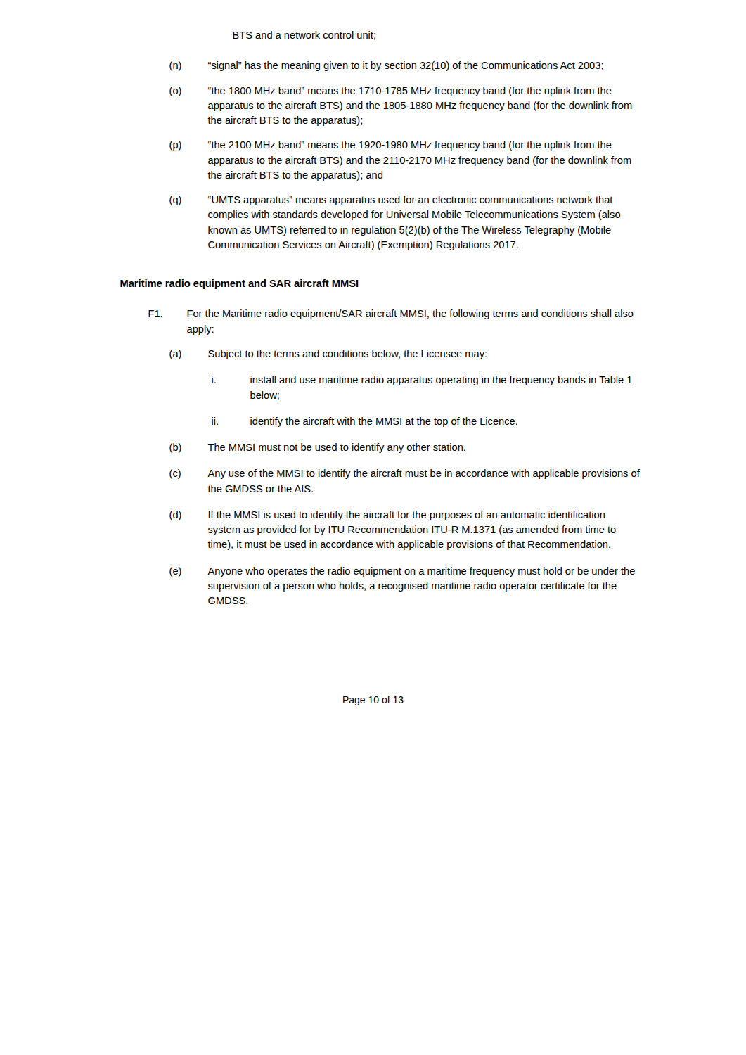BTS and a network control unit;
(n)
“signal” has the meaning given to it by section 32(10) of the Communications Act 2003;
(o)
“the 1800 MHz band” means the 1710-1785 MHz frequency band (for the uplink from the apparatus to the aircraft BTS) and the 1805-1880 MHz frequency band (for the downlink from the aircraft BTS to the apparatus);
(p)
“the 2100 MHz band” means the 1920-1980 MHz frequency band (for the uplink from the apparatus to the aircraft BTS) and the 2110-2170 MHz frequency band (for the downlink from the aircraft BTS to the apparatus); and
(q)
“UMTS apparatus” means apparatus used for an electronic communications network that complies with standards developed for Universal Mobile Telecommunications System (also known as UMTS) referred to in regulation 5(2)(b) of the The Wireless Telegraphy (Mobile Communication Services on Aircraft) (Exemption) Regulations 2017.
Maritime radio equipment and SAR aircraft MMSI
F1.
For the Maritime radio equipment/SAR aircraft MMSI, the following terms and conditions shall also apply:
(a)
Subject to the terms and conditions below, the Licensee may:
i.
install and use maritime radio apparatus operating in the frequency bands in Table 1 below;
ii.
identify the aircraft with the MMSI at the top of the Licence.
(b)
The MMSI must not be used to identify any other station.
(c)
Any use of the MMSI to identify the aircraft must be in accordance with applicable provisions of the GMDSS or the AIS.
(d)
If the MMSI is used to identify the aircraft for the purposes of an automatic identification system as provided for by ITU Recommendation ITU-R M.1371 (as amended from time to time), it must be used in accordance with applicable provisions of that Recommendation.
(e)
Anyone who operates the radio equipment on a maritime frequency must hold or be under the supervision of a person who holds, a recognised maritime radio operator certificate for the GMDSS.
Page 10 of 13